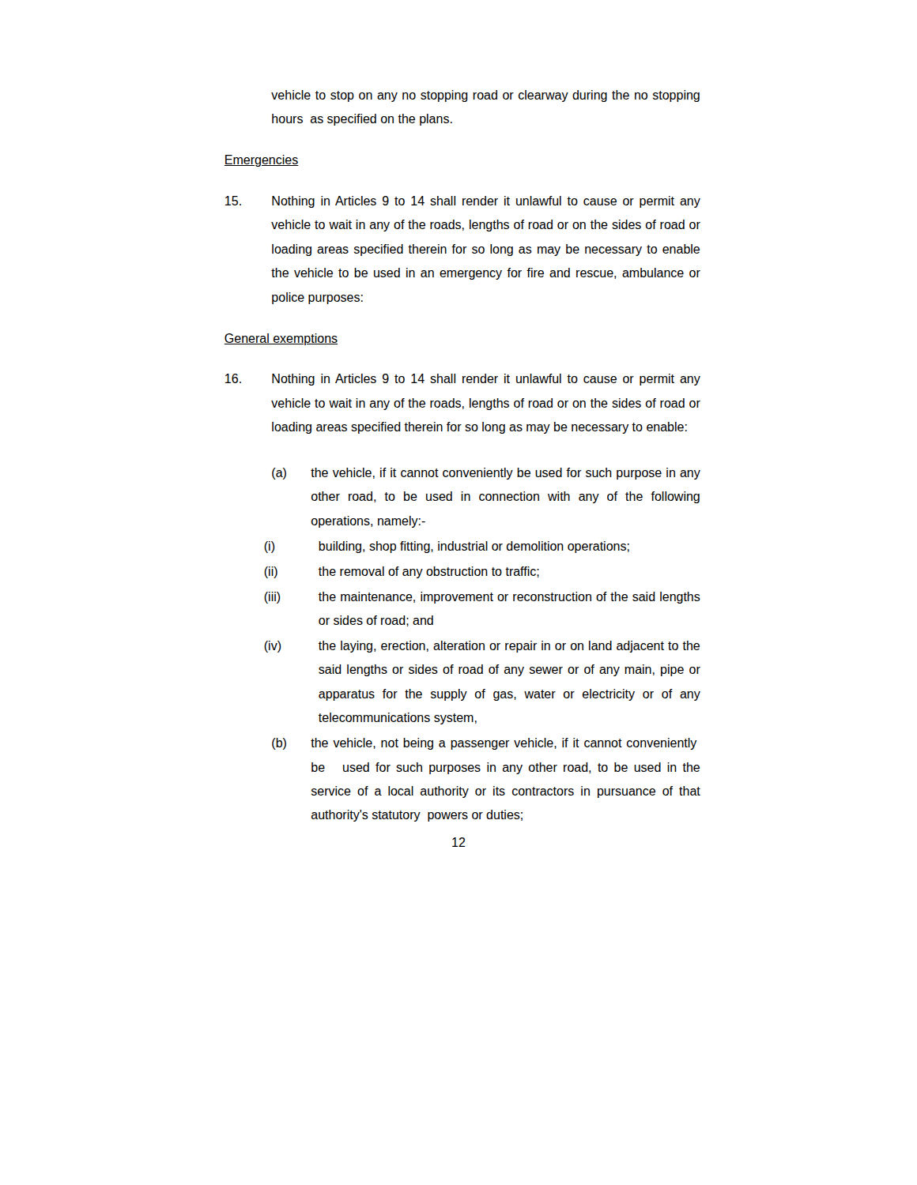vehicle to stop on any no stopping road or clearway during the no stopping hours as specified on the plans.
Emergencies
15.
Nothing in Articles 9 to 14 shall render it unlawful to cause or permit any vehicle to wait in any of the roads, lengths of road or on the sides of road or loading areas specified therein for so long as may be necessary to enable the vehicle to be used in an emergency for fire and rescue, ambulance or police purposes:
General exemptions
16.
Nothing in Articles 9 to 14 shall render it unlawful to cause or permit any vehicle to wait in any of the roads, lengths of road or on the sides of road or loading areas specified therein for so long as may be necessary to enable:
(a)
the vehicle, if it cannot conveniently be used for such purpose in any other road, to be used in connection with any of the following operations, namely:-
(i)
building, shop fitting, industrial or demolition operations;
(ii)
the removal of any obstruction to traffic;
(iii)
the maintenance, improvement or reconstruction of the said lengths or sides of road; and
(iv)
the laying, erection, alteration or repair in or on land adjacent to the said lengths or sides of road of any sewer or of any main, pipe or apparatus for the supply of gas, water or electricity or of any telecommunications system,
(b)
the vehicle, not being a passenger vehicle, if it cannot conveniently be used for such purposes in any other road, to be used in the service of a local authority or its contractors in pursuance of that authority's statutory powers or duties;
12